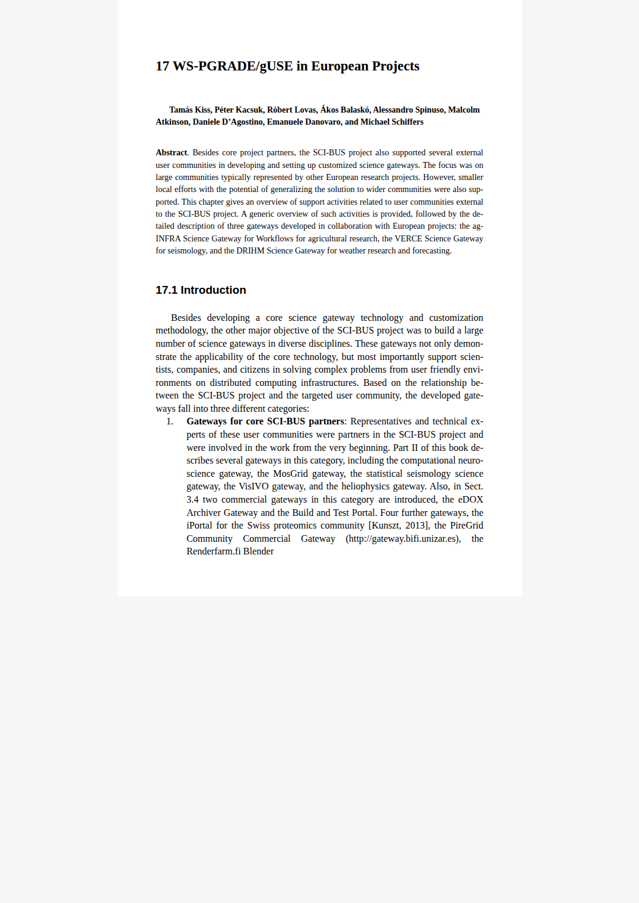17 WS-PGRADE/gUSE in European Projects
Tamás Kiss, Péter Kacsuk, Róbert Lovas, Ákos Balaskó, Alessandro Spinuso, Malcolm Atkinson, Daniele D’Agostino, Emanuele Danovaro, and Michael Schiffers
Abstract. Besides core project partners, the SCI-BUS project also supported several external user communities in developing and setting up customized science gateways. The focus was on large communities typically represented by other European research projects. However, smaller local efforts with the potential of generalizing the solution to wider communities were also supported. This chapter gives an overview of support activities related to user communities external to the SCI-BUS project. A generic overview of such activities is provided, followed by the detailed description of three gateways developed in collaboration with European projects: the agINFRA Science Gateway for Workflows for agricultural research, the VERCE Science Gateway for seismology, and the DRIHM Science Gateway for weather research and forecasting.
17.1 Introduction
Besides developing a core science gateway technology and customization methodology, the other major objective of the SCI-BUS project was to build a large number of science gateways in diverse disciplines. These gateways not only demonstrate the applicability of the core technology, but most importantly support scientists, companies, and citizens in solving complex problems from user friendly environments on distributed computing infrastructures. Based on the relationship between the SCI-BUS project and the targeted user community, the developed gateways fall into three different categories:
1.
Gateways for core SCI-BUS partners: Representatives and technical experts of these user communities were partners in the SCI-BUS project and were involved in the work from the very beginning. Part II of this book describes several gateways in this category, including the computational neuroscience gateway, the MosGrid gateway, the statistical seismology science gateway, the VisIVO gateway, and the heliophysics gateway. Also, in Sect. 3.4 two commercial gateways in this category are introduced, the eDOX Archiver Gateway and the Build and Test Portal. Four further gateways, the iPortal for the Swiss proteomics community [Kunszt, 2013], the PireGrid Community Commercial Gateway (http://gateway.bifi.unizar.es), the Renderfarm.fi Blender